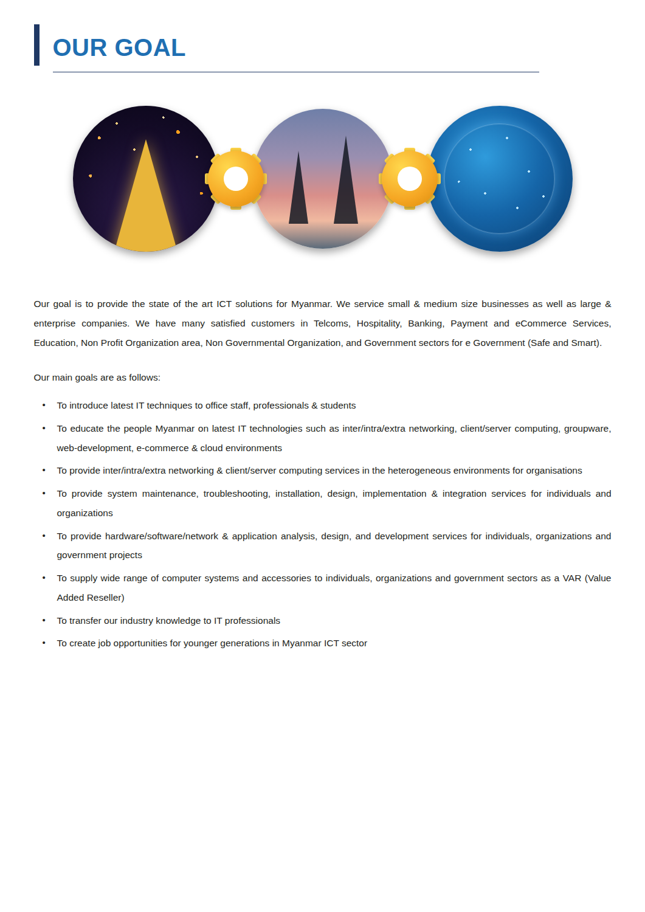OUR GOAL
Our goal is to provide the state of the art ICT solutions for Myanmar. We service small & medium size businesses as well as large & enterprise companies. We have many satisfied customers in Telcoms, Hospitality, Banking, Payment and eCommerce Services, Education, Non Profit Organization area, Non Governmental Organization, and Government sectors for e Government (Safe and Smart).
Our main goals are as follows:
To introduce latest IT techniques to office staff, professionals & students
To educate the people Myanmar on latest IT technologies such as inter/intra/extra networking, client/server computing, groupware, web-development, e-commerce & cloud environments
To provide inter/intra/extra networking & client/server computing services in the heterogeneous environments for organisations
To provide system maintenance, troubleshooting, installation, design, implementation & integration services for individuals and organizations
To provide hardware/software/network & application analysis, design, and development services for individuals, organizations and government projects
To supply wide range of computer systems and accessories to individuals, organizations and government sectors as a VAR (Value Added Reseller)
To transfer our industry knowledge to IT professionals
To create job opportunities for younger generations in Myanmar ICT sector